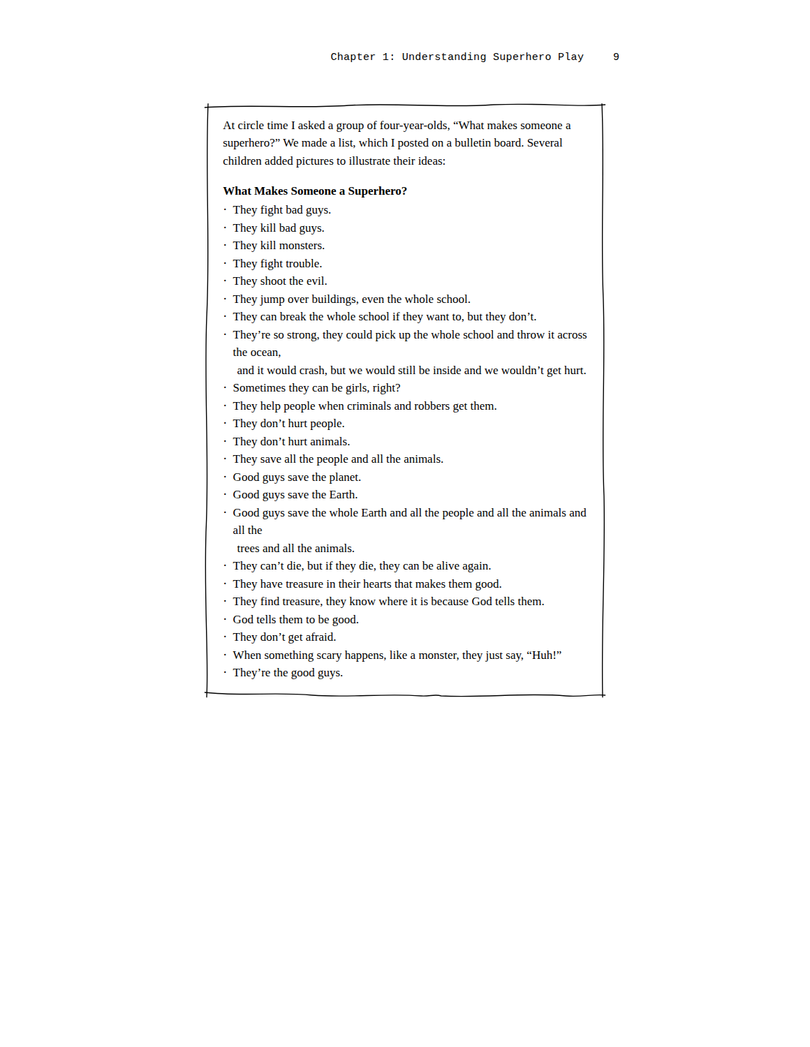Chapter 1: Understanding Superhero Play 9
At circle time I asked a group of four-year-olds, “What makes someone a superhero?” We made a list, which I posted on a bulletin board. Several children added pictures to illustrate their ideas:
What Makes Someone a Superhero?
They fight bad guys.
They kill bad guys.
They kill monsters.
They fight trouble.
They shoot the evil.
They jump over buildings, even the whole school.
They can break the whole school if they want to, but they don’t.
They’re so strong, they could pick up the whole school and throw it across the ocean,and it would crash, but we would still be inside and we wouldn’t get hurt.
Sometimes they can be girls, right?
They help people when criminals and robbers get them.
They don’t hurt people.
They don’t hurt animals.
They save all the people and all the animals.
Good guys save the planet.
Good guys save the Earth.
Good guys save the whole Earth and all the people and all the animals and all thetrees and all the animals.
They can’t die, but if they die, they can be alive again.
They have treasure in their hearts that makes them good.
They find treasure, they know where it is because God tells them.
God tells them to be good.
They don’t get afraid.
When something scary happens, like a monster, they just say, “Huh!”
They’re the good guys.